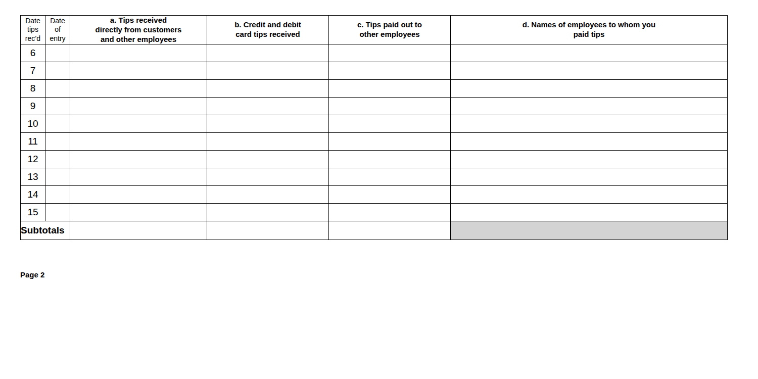| Date tips rec’d | Date of entry | a. Tips received directly from customers and other employees | b. Credit and debit card tips received | c. Tips paid out to other employees | d. Names of employees to whom you paid tips |
| --- | --- | --- | --- | --- | --- |
| 6 | | | | | |
| 7 | | | | | |
| 8 | | | | | |
| 9 | | | | | |
| 10 | | | | | |
| 11 | | | | | |
| 12 | | | | | |
| 13 | | | | | |
| 14 | | | | | |
| 15 | | | | | |
| Subtotals | | | | |
Page 2